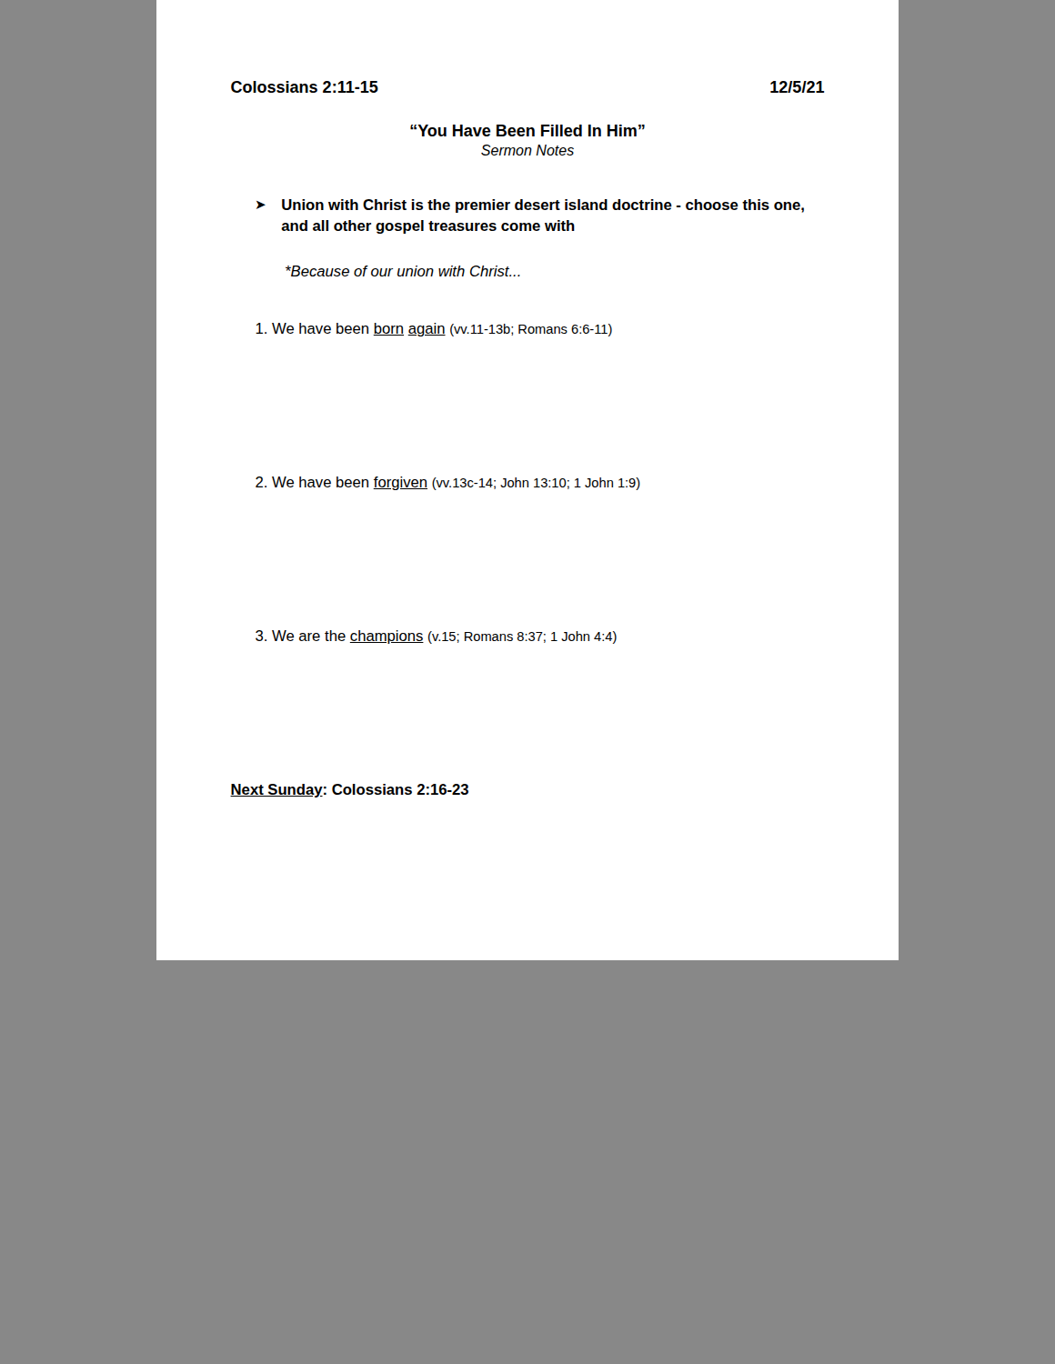Colossians 2:11-15 12/5/21
“You Have Been Filled In Him”
Sermon Notes
Union with Christ is the premier desert island doctrine - choose this one, and all other gospel treasures come with
*Because of our union with Christ...
1. We have been born again (vv.11-13b; Romans 6:6-11)
2. We have been forgiven (vv.13c-14; John 13:10; 1 John 1:9)
3. We are the champions (v.15; Romans 8:37; 1 John 4:4)
Next Sunday: Colossians 2:16-23